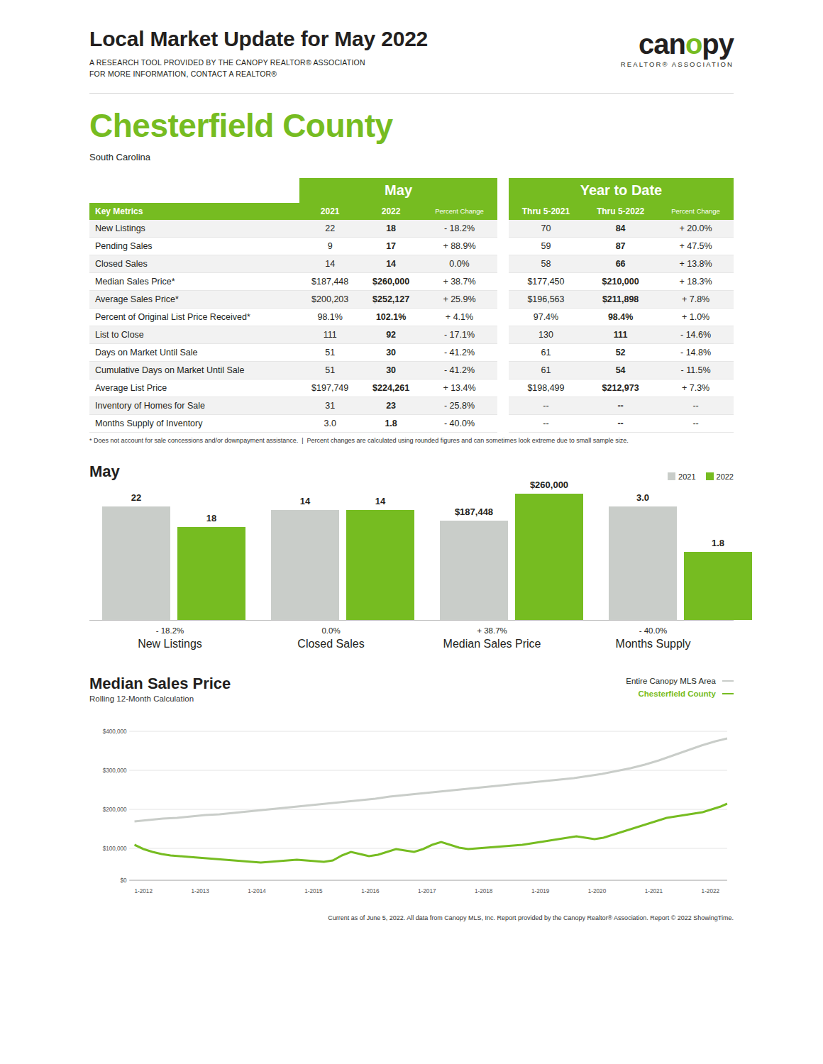Local Market Update for May 2022
A Research Tool Provided by the Canopy Realtor® Association
For more information, contact a Realtor®
canopy
Realtor® Association
Chesterfield County
South Carolina
| | May | | Year to Date |
| --- | --- | --- | --- |
| Key Metrics | 2021 | 2022 | Percent Change | | Thru 5-2021 | Thru 5-2022 | Percent Change |
| New Listings | 22 | 18 | - 18.2% | | 70 | 84 | + 20.0% |
| Pending Sales | 9 | 17 | + 88.9% | | 59 | 87 | + 47.5% |
| Closed Sales | 14 | 14 | 0.0% | | 58 | 66 | + 13.8% |
| Median Sales Price* | $187,448 | $260,000 | + 38.7% | | $177,450 | $210,000 | + 18.3% |
| Average Sales Price* | $200,203 | $252,127 | + 25.9% | | $196,563 | $211,898 | + 7.8% |
| Percent of Original List Price Received* | 98.1% | 102.1% | + 4.1% | | 97.4% | 98.4% | + 1.0% |
| List to Close | 111 | 92 | - 17.1% | | 130 | 111 | - 14.6% |
| Days on Market Until Sale | 51 | 30 | - 41.2% | | 61 | 52 | - 14.8% |
| Cumulative Days on Market Until Sale | 51 | 30 | - 41.2% | | 61 | 54 | - 11.5% |
| Average List Price | $197,749 | $224,261 | + 13.4% | | $198,499 | $212,973 | + 7.3% |
| Inventory of Homes for Sale | 31 | 23 | - 25.8% | | -- | -- | -- |
| Months Supply of Inventory | 3.0 | 1.8 | - 40.0% | | -- | -- | -- |
* Does not account for sale concessions and/or downpayment assistance. | Percent changes are calculated using rounded figures and can sometimes look extreme due to small sample size.
May
2021 2022
22
18
14
14
$187,448
$260,000
3.0
1.8
- 18.2%
New Listings
0.0%
Closed Sales
+ 38.7%
Median Sales Price
- 40.0%
Months Supply
Median Sales Price
Rolling 12-Month Calculation
Entire Canopy MLS Area
Chesterfield County
$400,000 $300,000 $200,000 $100,000 $0 1-2012 1-2013 1-2014 1-2015 1-2016 1-2017 1-2018 1-2019 1-2020 1-2021 1-2022
Current as of June 5, 2022. All data from Canopy MLS, Inc. Report provided by the Canopy Realtor® Association. Report © 2022 ShowingTime.